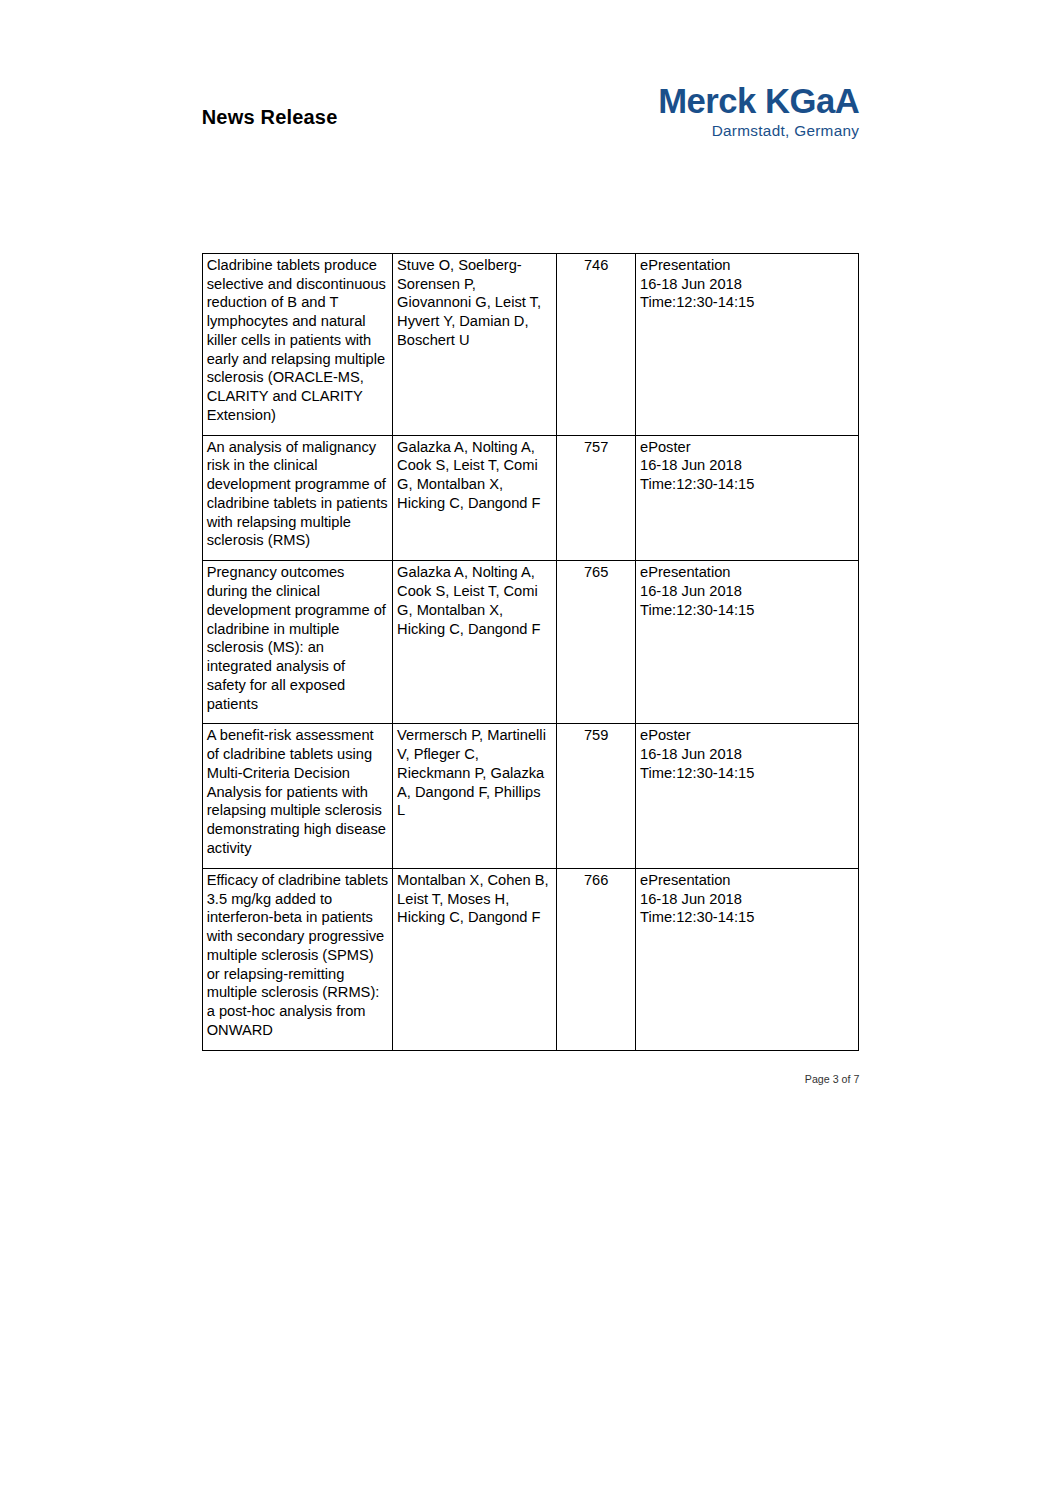News Release
Merck KGaA
Darmstadt, Germany
| Cladribine tablets produce selective and discontinuous reduction of B and T lymphocytes and natural killer cells in patients with early and relapsing multiple sclerosis (ORACLE-MS, CLARITY and CLARITY Extension) | Stuve O, Soelberg-Sorensen P, Giovannoni G, Leist T, Hyvert Y, Damian D, Boschert U | 746 | ePresentation 16-18 Jun 2018 Time:12:30-14:15 |
| An analysis of malignancy risk in the clinical development programme of cladribine tablets in patients with relapsing multiple sclerosis (RMS) | Galazka A, Nolting A, Cook S, Leist T, Comi G, Montalban X, Hicking C, Dangond F | 757 | ePoster 16-18 Jun 2018 Time:12:30-14:15 |
| Pregnancy outcomes during the clinical development programme of cladribine in multiple sclerosis (MS): an integrated analysis of safety for all exposed patients | Galazka A, Nolting A, Cook S, Leist T, Comi G, Montalban X, Hicking C, Dangond F | 765 | ePresentation 16-18 Jun 2018 Time:12:30-14:15 |
| A benefit-risk assessment of cladribine tablets using Multi-Criteria Decision Analysis for patients with relapsing multiple sclerosis demonstrating high disease activity | Vermersch P, Martinelli V, Pfleger C, Rieckmann P, Galazka A, Dangond F, Phillips L | 759 | ePoster 16-18 Jun 2018 Time:12:30-14:15 |
| Efficacy of cladribine tablets 3.5 mg/kg added to interferon-beta in patients with secondary progressive multiple sclerosis (SPMS) or relapsing-remitting multiple sclerosis (RRMS): a post-hoc analysis from ONWARD | Montalban X, Cohen B, Leist T, Moses H, Hicking C, Dangond F | 766 | ePresentation 16-18 Jun 2018 Time:12:30-14:15 |
Page 3 of 7